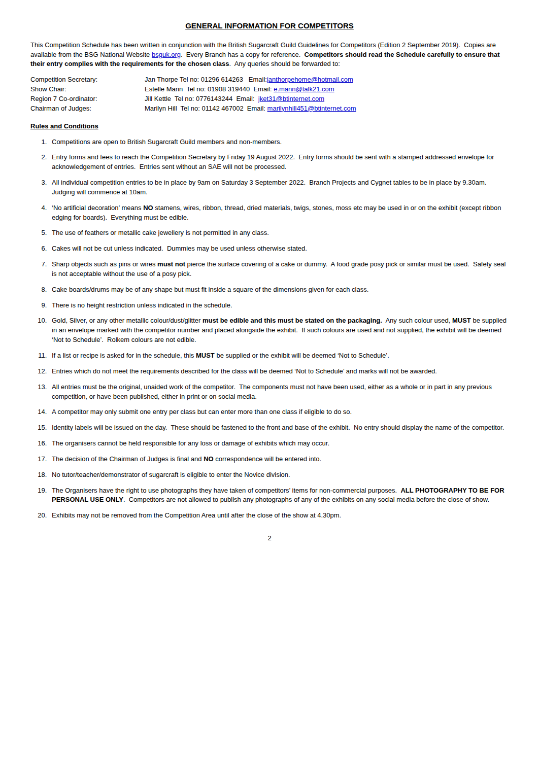GENERAL INFORMATION FOR COMPETITORS
This Competition Schedule has been written in conjunction with the British Sugarcraft Guild Guidelines for Competitors (Edition 2 September 2019). Copies are available from the BSG National Website bsguk.org. Every Branch has a copy for reference. Competitors should read the Schedule carefully to ensure that their entry complies with the requirements for the chosen class. Any queries should be forwarded to:
| Competition Secretary: | Jan Thorpe Tel no: 01296 614263 Email: janthorpehome@hotmail.com |
| Show Chair: | Estelle Mann Tel no: 01908 319440 Email: e.mann@talk21.com |
| Region 7 Co-ordinator: | Jill Kettle Tel no: 0776143244 Email: jket31@btinternet.com |
| Chairman of Judges: | Marilyn Hill Tel no: 01142 467002 Email: marilynhill451@btinternet.com |
Rules and Conditions
Competitions are open to British Sugarcraft Guild members and non-members.
Entry forms and fees to reach the Competition Secretary by Friday 19 August 2022. Entry forms should be sent with a stamped addressed envelope for acknowledgement of entries. Entries sent without an SAE will not be processed.
All individual competition entries to be in place by 9am on Saturday 3 September 2022. Branch Projects and Cygnet tables to be in place by 9.30am. Judging will commence at 10am.
‘No artificial decoration’ means NO stamens, wires, ribbon, thread, dried materials, twigs, stones, moss etc may be used in or on the exhibit (except ribbon edging for boards). Everything must be edible.
The use of feathers or metallic cake jewellery is not permitted in any class.
Cakes will not be cut unless indicated. Dummies may be used unless otherwise stated.
Sharp objects such as pins or wires must not pierce the surface covering of a cake or dummy. A food grade posy pick or similar must be used. Safety seal is not acceptable without the use of a posy pick.
Cake boards/drums may be of any shape but must fit inside a square of the dimensions given for each class.
There is no height restriction unless indicated in the schedule.
Gold, Silver, or any other metallic colour/dust/glitter must be edible and this must be stated on the packaging. Any such colour used, MUST be supplied in an envelope marked with the competitor number and placed alongside the exhibit. If such colours are used and not supplied, the exhibit will be deemed ‘Not to Schedule’. Rolkem colours are not edible.
If a list or recipe is asked for in the schedule, this MUST be supplied or the exhibit will be deemed ‘Not to Schedule’.
Entries which do not meet the requirements described for the class will be deemed ‘Not to Schedule’ and marks will not be awarded.
All entries must be the original, unaided work of the competitor. The components must not have been used, either as a whole or in part in any previous competition, or have been published, either in print or on social media.
A competitor may only submit one entry per class but can enter more than one class if eligible to do so.
Identity labels will be issued on the day. These should be fastened to the front and base of the exhibit. No entry should display the name of the competitor.
The organisers cannot be held responsible for any loss or damage of exhibits which may occur.
The decision of the Chairman of Judges is final and NO correspondence will be entered into.
No tutor/teacher/demonstrator of sugarcraft is eligible to enter the Novice division.
The Organisers have the right to use photographs they have taken of competitors’ items for non-commercial purposes. ALL PHOTOGRAPHY TO BE FOR PERSONAL USE ONLY. Competitors are not allowed to publish any photographs of any of the exhibits on any social media before the close of show.
Exhibits may not be removed from the Competition Area until after the close of the show at 4.30pm.
2